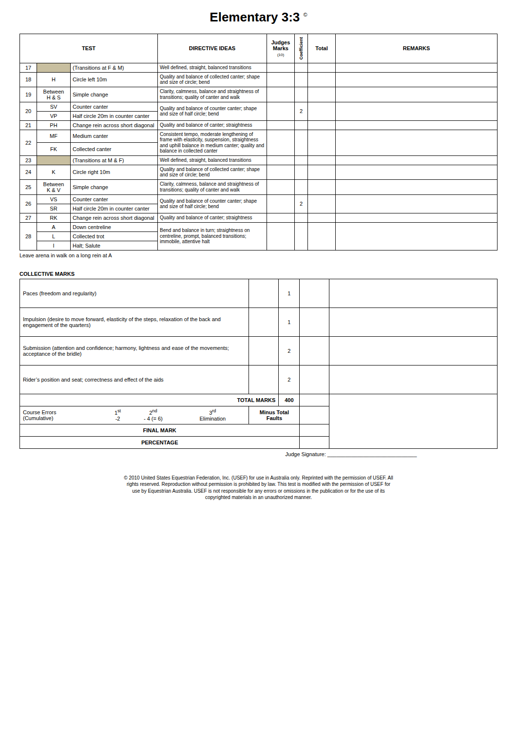Elementary 3:3 ©
| TEST | DIRECTIVE IDEAS | Judges Marks (10) | Coefficient | Total | REMARKS |
| --- | --- | --- | --- | --- | --- |
| 17 | | (Transitions at F & M) | Well defined, straight, balanced transitions | | | | |
| 18 | H | Circle left 10m | Quality and balance of collected canter; shape and size of circle; bend | | | | |
| 19 | Between H & S | Simple change | Clarity, calmness, balance and straightness of transitions; quality of canter and walk | | | | |
| 20 | SV | Counter canter | Quality and balance of counter canter; shape and size of half circle; bend | | 2 | | |
| VP | Half circle 20m in counter canter |
| 21 | PH | Change rein across short diagonal | Quality and balance of canter; straightness | | | | |
| 22 | MF | Medium canter | Consistent tempo, moderate lengthening of frame with elasticity, suspension, straightness and uphill balance in medium canter; quality and balance in collected canter | | | | |
| FK | Collected canter |
| 23 | | (Transitions at M & F) | Well defined, straight, balanced transitions | | | | |
| 24 | K | Circle right 10m | Quality and balance of collected canter; shape and size of circle; bend | | | | |
| 25 | Between K & V | Simple change | Clarity, calmness, balance and straightness of transitions; quality of canter and walk | | | | |
| 26 | VS | Counter canter | Quality and balance of counter canter; shape and size of half circle; bend | | 2 | | |
| SR | Half circle 20m in counter canter |
| 27 | RK | Change rein across short diagonal | Quality and balance of canter; straightness | | | | |
| 28 | A | Down centreline | Bend and balance in turn; straightness on centreline, prompt, balanced transitions; immobile, attentive halt | | | | |
| L | Collected trot |
| I | Halt; Salute |
Leave arena in walk on a long rein at A
COLLECTIVE MARKS
| Paces (freedom and regularity) | | 1 | | |
| Impulsion (desire to move forward, elasticity of the steps, relaxation of the back and engagement of the quarters) | | 1 | | |
| Submission (attention and confidence; harmony, lightness and ease of the movements; acceptance of the bridle) | | 2 | | |
| Rider’s position and seat; correctness and effect of the aids | | 2 | | |
| TOTAL MARKS | 400 | | |
| / Course Errors (Cumulative) / 1 st -2 / 2 nd - 4 (= 6) / 3 rd Elimination / | Minus Total Faults | |
| FINAL MARK | |
| PERCENTAGE | |
| | Judge Signature: ______________________________ |
© 2010 United States Equestrian Federation, Inc. (USEF) for use in Australia only. Reprinted with the permission of USEF. All rights reserved. Reproduction without permission is prohibited by law. This test is modified with the permission of USEF for use by Equestrian Australia. USEF is not responsible for any errors or omissions in the publication or for the use of its copyrighted materials in an unauthorized manner.